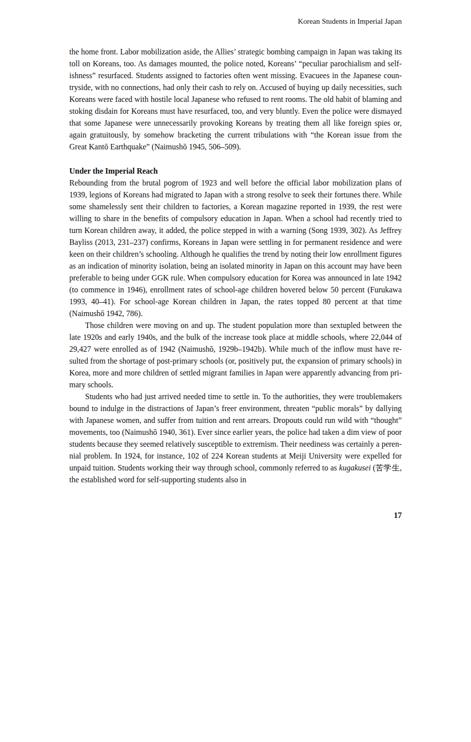Korean Students in Imperial Japan
the home front. Labor mobilization aside, the Allies’ strategic bombing campaign in Japan was taking its toll on Koreans, too. As damages mounted, the police noted, Koreans’ “peculiar parochialism and selfishness” resurfaced. Students assigned to factories often went missing. Evacuees in the Japanese countryside, with no connections, had only their cash to rely on. Accused of buying up daily necessities, such Koreans were faced with hostile local Japanese who refused to rent rooms. The old habit of blaming and stoking disdain for Koreans must have resurfaced, too, and very bluntly. Even the police were dismayed that some Japanese were unnecessarily provoking Koreans by treating them all like foreign spies or, again gratuitously, by somehow bracketing the current tribulations with “the Korean issue from the Great Kantō Earthquake” (Naimushō 1945, 506–509).
Under the Imperial Reach
Rebounding from the brutal pogrom of 1923 and well before the official labor mobilization plans of 1939, legions of Koreans had migrated to Japan with a strong resolve to seek their fortunes there. While some shamelessly sent their children to factories, a Korean magazine reported in 1939, the rest were willing to share in the benefits of compulsory education in Japan. When a school had recently tried to turn Korean children away, it added, the police stepped in with a warning (Song 1939, 302). As Jeffrey Bayliss (2013, 231–237) confirms, Koreans in Japan were settling in for permanent residence and were keen on their children’s schooling. Although he qualifies the trend by noting their low enrollment figures as an indication of minority isolation, being an isolated minority in Japan on this account may have been preferable to being under GGK rule. When compulsory education for Korea was announced in late 1942 (to commence in 1946), enrollment rates of school-age children hovered below 50 percent (Furukawa 1993, 40–41). For school-age Korean children in Japan, the rates topped 80 percent at that time (Naimushō 1942, 786).
Those children were moving on and up. The student population more than sextupled between the late 1920s and early 1940s, and the bulk of the increase took place at middle schools, where 22,044 of 29,427 were enrolled as of 1942 (Naimushō, 1929b–1942b). While much of the inflow must have resulted from the shortage of post-primary schools (or, positively put, the expansion of primary schools) in Korea, more and more children of settled migrant families in Japan were apparently advancing from primary schools.
Students who had just arrived needed time to settle in. To the authorities, they were troublemakers bound to indulge in the distractions of Japan’s freer environment, threaten “public morals” by dallying with Japanese women, and suffer from tuition and rent arrears. Dropouts could run wild with “thought” movements, too (Naimushō 1940, 361). Ever since earlier years, the police had taken a dim view of poor students because they seemed relatively susceptible to extremism. Their neediness was certainly a perennial problem. In 1924, for instance, 102 of 224 Korean students at Meiji University were expelled for unpaid tuition. Students working their way through school, commonly referred to as kugakusei (苦学生, the established word for self-supporting students also in
17